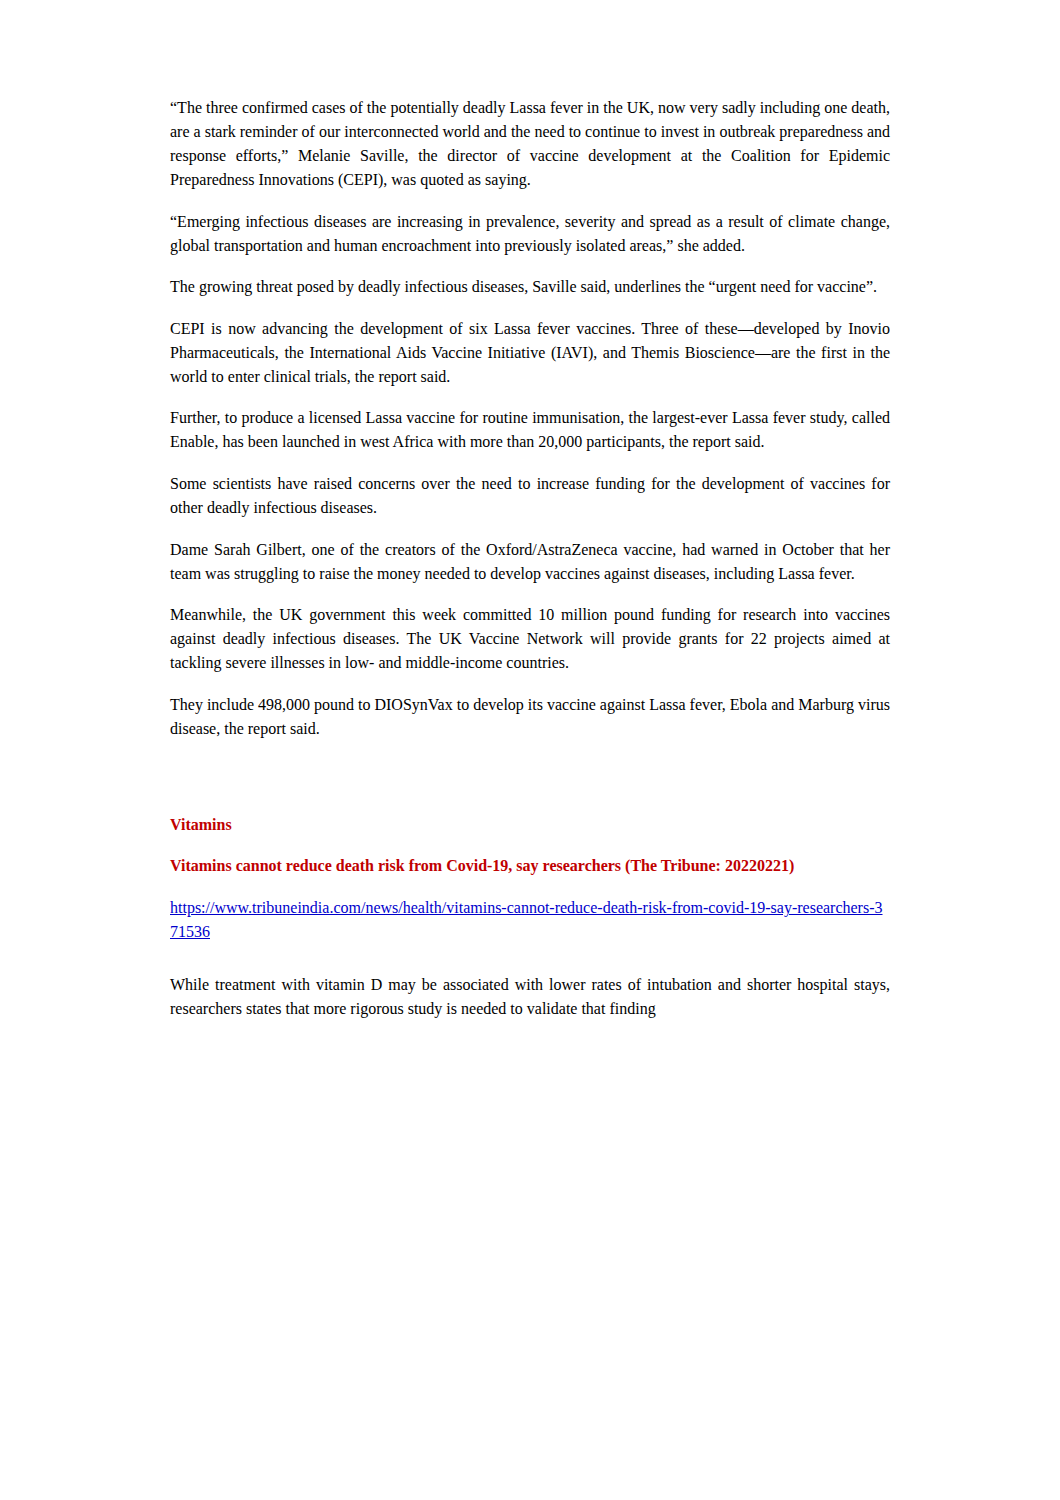“The three confirmed cases of the potentially deadly Lassa fever in the UK, now very sadly including one death, are a stark reminder of our interconnected world and the need to continue to invest in outbreak preparedness and response efforts,” Melanie Saville, the director of vaccine development at the Coalition for Epidemic Preparedness Innovations (CEPI), was quoted as saying.
“Emerging infectious diseases are increasing in prevalence, severity and spread as a result of climate change, global transportation and human encroachment into previously isolated areas,” she added.
The growing threat posed by deadly infectious diseases, Saville said, underlines the “urgent need for vaccine”.
CEPI is now advancing the development of six Lassa fever vaccines. Three of these—developed by Inovio Pharmaceuticals, the International Aids Vaccine Initiative (IAVI), and Themis Bioscience—are the first in the world to enter clinical trials, the report said.
Further, to produce a licensed Lassa vaccine for routine immunisation, the largest-ever Lassa fever study, called Enable, has been launched in west Africa with more than 20,000 participants, the report said.
Some scientists have raised concerns over the need to increase funding for the development of vaccines for other deadly infectious diseases.
Dame Sarah Gilbert, one of the creators of the Oxford/AstraZeneca vaccine, had warned in October that her team was struggling to raise the money needed to develop vaccines against diseases, including Lassa fever.
Meanwhile, the UK government this week committed 10 million pound funding for research into vaccines against deadly infectious diseases. The UK Vaccine Network will provide grants for 22 projects aimed at tackling severe illnesses in low- and middle-income countries.
They include 498,000 pound to DIOSynVax to develop its vaccine against Lassa fever, Ebola and Marburg virus disease, the report said.
Vitamins
Vitamins cannot reduce death risk from Covid-19, say researchers (The Tribune: 20220221)
https://www.tribuneindia.com/news/health/vitamins-cannot-reduce-death-risk-from-covid-19-say-researchers-371536
While treatment with vitamin D may be associated with lower rates of intubation and shorter hospital stays, researchers states that more rigorous study is needed to validate that finding